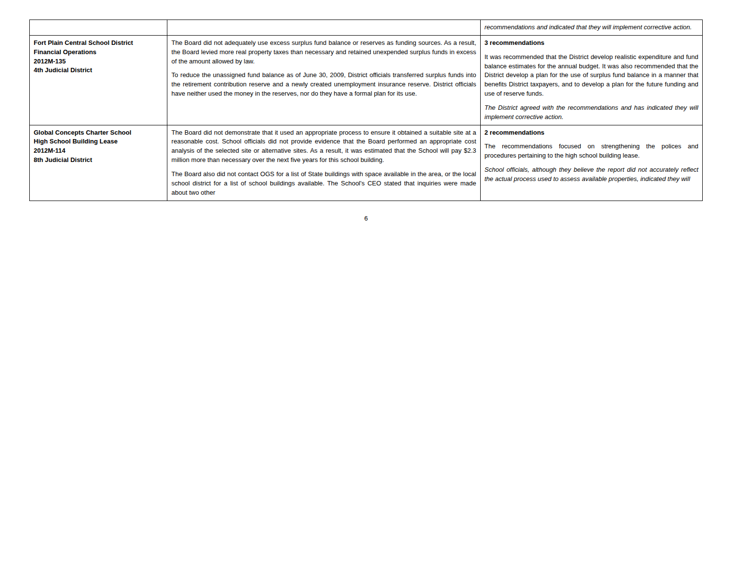| | | recommendations and indicated that they will implement corrective action. |
| Fort Plain Central School District Financial Operations 2012M-135 4th Judicial District | The Board did not adequately use excess surplus fund balance or reserves as funding sources. As a result, the Board levied more real property taxes than necessary and retained unexpended surplus funds in excess of the amount allowed by law. To reduce the unassigned fund balance as of June 30, 2009, District officials transferred surplus funds into the retirement contribution reserve and a newly created unemployment insurance reserve. District officials have neither used the money in the reserves, nor do they have a formal plan for its use. | 3 recommendations It was recommended that the District develop realistic expenditure and fund balance estimates for the annual budget. It was also recommended that the District develop a plan for the use of surplus fund balance in a manner that benefits District taxpayers, and to develop a plan for the future funding and use of reserve funds. The District agreed with the recommendations and has indicated they will implement corrective action. |
| Global Concepts Charter School High School Building Lease 2012M-114 8th Judicial District | The Board did not demonstrate that it used an appropriate process to ensure it obtained a suitable site at a reasonable cost. School officials did not provide evidence that the Board performed an appropriate cost analysis of the selected site or alternative sites. As a result, it was estimated that the School will pay $2.3 million more than necessary over the next five years for this school building. The Board also did not contact OGS for a list of State buildings with space available in the area, or the local school district for a list of school buildings available. The School's CEO stated that inquiries were made about two other | 2 recommendations The recommendations focused on strengthening the polices and procedures pertaining to the high school building lease. School officials, although they believe the report did not accurately reflect the actual process used to assess available properties, indicated they will |
6